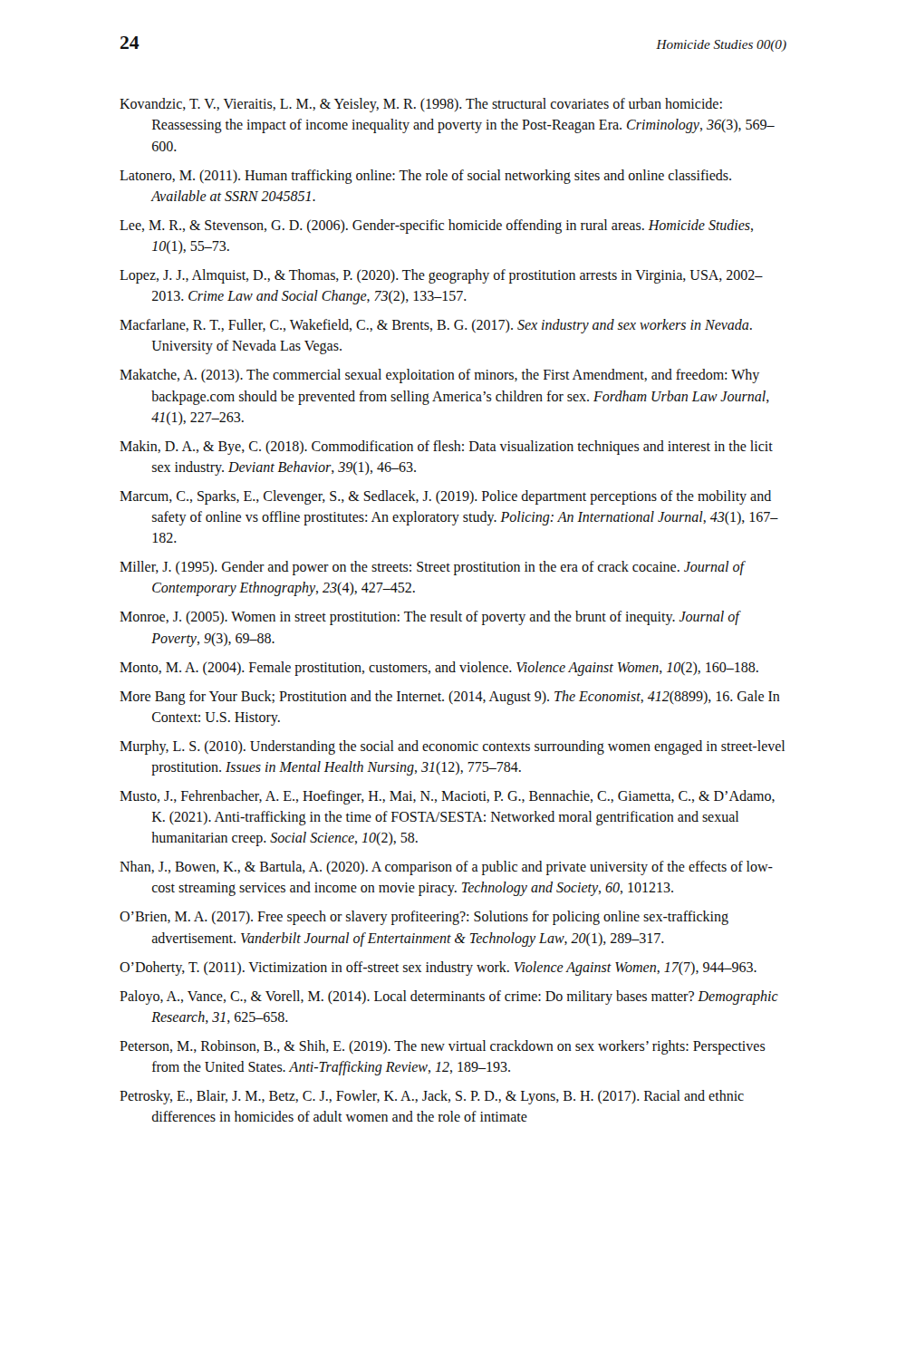24 Homicide Studies 00(0)
Kovandzic, T. V., Vieraitis, L. M., & Yeisley, M. R. (1998). The structural covariates of urban homicide: Reassessing the impact of income inequality and poverty in the Post-Reagan Era. Criminology, 36(3), 569–600.
Latonero, M. (2011). Human trafficking online: The role of social networking sites and online classifieds. Available at SSRN 2045851.
Lee, M. R., & Stevenson, G. D. (2006). Gender-specific homicide offending in rural areas. Homicide Studies, 10(1), 55–73.
Lopez, J. J., Almquist, D., & Thomas, P. (2020). The geography of prostitution arrests in Virginia, USA, 2002–2013. Crime Law and Social Change, 73(2), 133–157.
Macfarlane, R. T., Fuller, C., Wakefield, C., & Brents, B. G. (2017). Sex industry and sex workers in Nevada. University of Nevada Las Vegas.
Makatche, A. (2013). The commercial sexual exploitation of minors, the First Amendment, and freedom: Why backpage.com should be prevented from selling America’s children for sex. Fordham Urban Law Journal, 41(1), 227–263.
Makin, D. A., & Bye, C. (2018). Commodification of flesh: Data visualization techniques and interest in the licit sex industry. Deviant Behavior, 39(1), 46–63.
Marcum, C., Sparks, E., Clevenger, S., & Sedlacek, J. (2019). Police department perceptions of the mobility and safety of online vs offline prostitutes: An exploratory study. Policing: An International Journal, 43(1), 167–182.
Miller, J. (1995). Gender and power on the streets: Street prostitution in the era of crack cocaine. Journal of Contemporary Ethnography, 23(4), 427–452.
Monroe, J. (2005). Women in street prostitution: The result of poverty and the brunt of inequity. Journal of Poverty, 9(3), 69–88.
Monto, M. A. (2004). Female prostitution, customers, and violence. Violence Against Women, 10(2), 160–188.
More Bang for Your Buck; Prostitution and the Internet. (2014, August 9). The Economist, 412(8899), 16. Gale In Context: U.S. History.
Murphy, L. S. (2010). Understanding the social and economic contexts surrounding women engaged in street-level prostitution. Issues in Mental Health Nursing, 31(12), 775–784.
Musto, J., Fehrenbacher, A. E., Hoefinger, H., Mai, N., Macioti, P. G., Bennachie, C., Giametta, C., & D’Adamo, K. (2021). Anti-trafficking in the time of FOSTA/SESTA: Networked moral gentrification and sexual humanitarian creep. Social Science, 10(2), 58.
Nhan, J., Bowen, K., & Bartula, A. (2020). A comparison of a public and private university of the effects of low-cost streaming services and income on movie piracy. Technology and Society, 60, 101213.
O’Brien, M. A. (2017). Free speech or slavery profiteering?: Solutions for policing online sex-trafficking advertisement. Vanderbilt Journal of Entertainment & Technology Law, 20(1), 289–317.
O’Doherty, T. (2011). Victimization in off-street sex industry work. Violence Against Women, 17(7), 944–963.
Paloyo, A., Vance, C., & Vorell, M. (2014). Local determinants of crime: Do military bases matter? Demographic Research, 31, 625–658.
Peterson, M., Robinson, B., & Shih, E. (2019). The new virtual crackdown on sex workers’ rights: Perspectives from the United States. Anti-Trafficking Review, 12, 189–193.
Petrosky, E., Blair, J. M., Betz, C. J., Fowler, K. A., Jack, S. P. D., & Lyons, B. H. (2017). Racial and ethnic differences in homicides of adult women and the role of intimate